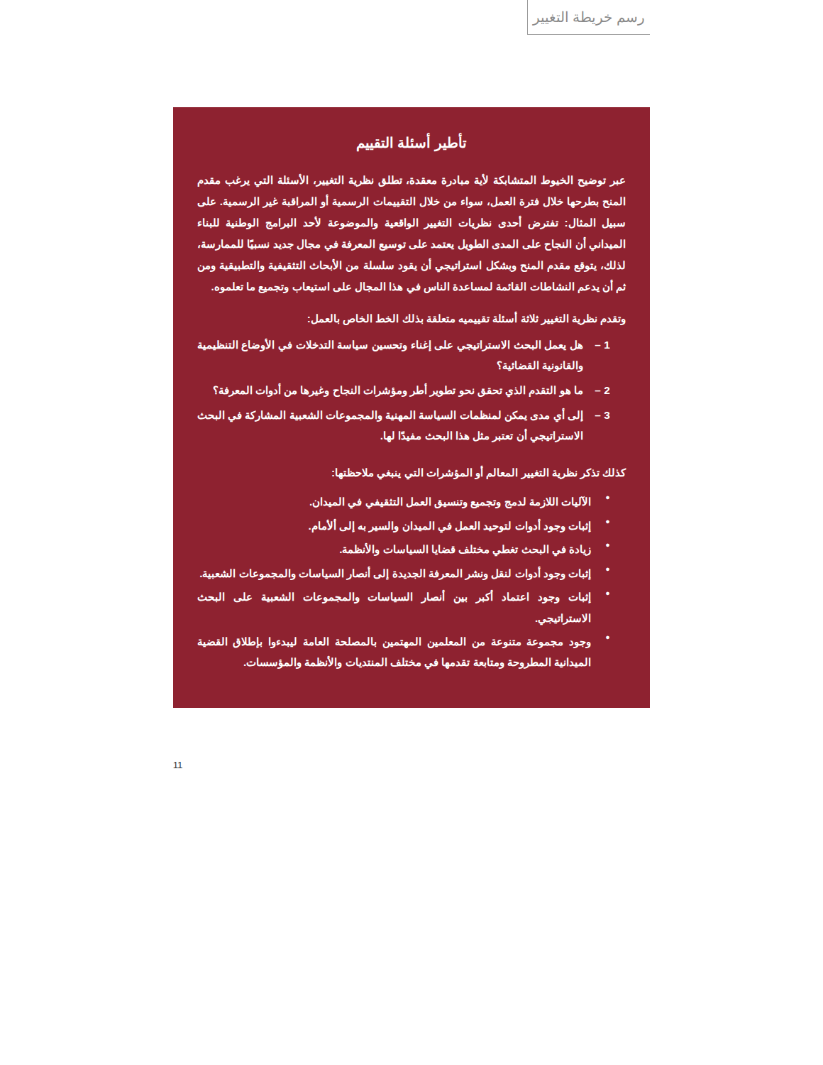رسم خريطة التغيير
تأطير أسئلة التقييم
عبر توضيح الخيوط المتشابكة لأية مبادرة معقدة، تطلق نظرية التغيير، الأسئلة التي يرغب مقدم المنح بطرحها خلال فترة العمل، سواء من خلال التقييمات الرسمية أو المراقبة غير الرسمية. على سبيل المثال: تفترض أحدى نظريات التغيير الواقعية والموضوعة لأحد البرامج الوطنية للبناء الميداني أن النجاح على المدى الطويل يعتمد على توسيع المعرفة في مجال جديد نسبيًا للممارسة، لذلك، يتوقع مقدم المنح وبشكل استراتيجي أن يقود سلسلة من الأبحاث التثقيفية والتطبيقية ومن ثم أن يدعم النشاطات القائمة لمساعدة الناس في هذا المجال على استيعاب وتجميع ما تعلموه.
وتقدم نظرية التغيير ثلاثة أسئلة تقييميه متعلقة بذلك الخط الخاص بالعمل:
هل يعمل البحث الاستراتيجي على إغناء وتحسين سياسة التدخلات في الأوضاع التنظيمية والقانونية القضائية؟
ما هو التقدم الذي تحقق نحو تطوير أطر ومؤشرات النجاح وغيرها من أدوات المعرفة؟
إلى أي مدى يمكن لمنظمات السياسة المهنية والمجموعات الشعبية المشاركة في البحث الاستراتيجي أن تعتبر مثل هذا البحث مفيدًا لها.
كذلك تذكر نظرية التغيير المعالم أو المؤشرات التي ينبغي ملاحظتها:
الآليات اللازمة لدمج وتجميع وتنسيق العمل التثقيفي في الميدان.
إثبات وجود أدوات لتوحيد العمل في الميدان والسير به إلى ألأمام.
زيادة في البحث تغطي مختلف قضايا السياسات والأنظمة.
إثبات وجود أدوات لنقل ونشر المعرفة الجديدة إلى أنصار السياسات والمجموعات الشعبية.
إثبات وجود اعتماد أكبر بين أنصار السياسات والمجموعات الشعبية على البحث الاستراتيجي.
وجود مجموعة متنوعة من المعلمين المهتمين بالمصلحة العامة ليبدءوا بإطلاق القضية الميدانية المطروحة ومتابعة تقدمها في مختلف المنتديات والأنظمة والمؤسسات.
11